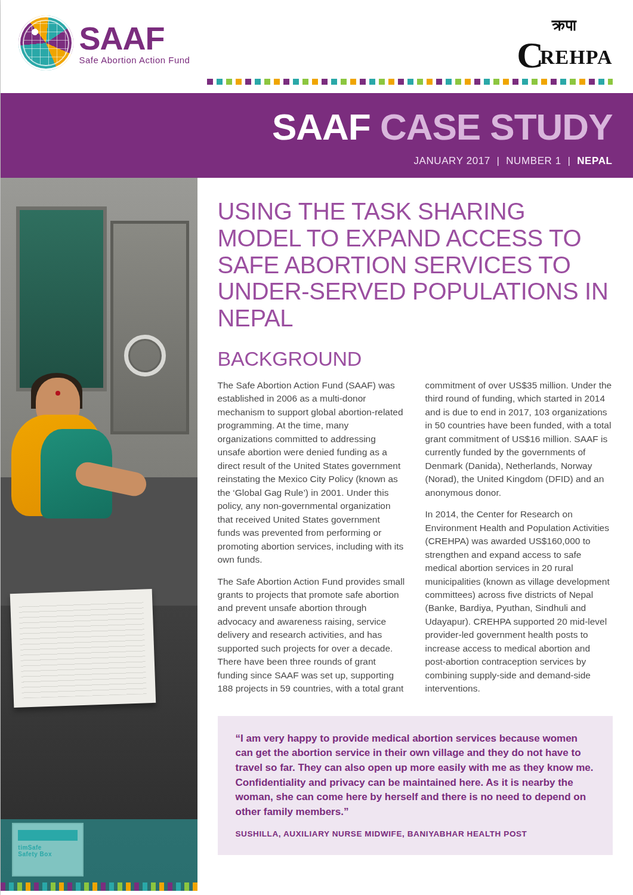SAAF Safe Abortion Action Fund
क्रपा CREHPA
SAAF CASE STUDY
JANUARY 2017 | NUMBER 1 | NEPAL
timSafe
Safety Box
USING THE TASK SHARING MODEL TO EXPAND ACCESS TO SAFE ABORTION SERVICES TO UNDER-SERVED POPULATIONS IN NEPAL
BACKGROUND
The Safe Abortion Action Fund (SAAF) was established in 2006 as a multi-donor mechanism to support global abortion-related programming. At the time, many organizations committed to addressing unsafe abortion were denied funding as a direct result of the United States government reinstating the Mexico City Policy (known as the ‘Global Gag Rule’) in 2001. Under this policy, any non-governmental organization that received United States government funds was prevented from performing or promoting abortion services, including with its own funds.
The Safe Abortion Action Fund provides small grants to projects that promote safe abortion and prevent unsafe abortion through advocacy and awareness raising, service delivery and research activities, and has supported such projects for over a decade. There have been three rounds of grant funding since SAAF was set up, supporting 188 projects in 59 countries, with a total grant commitment of over US$35 million. Under the third round of funding, which started in 2014 and is due to end in 2017, 103 organizations in 50 countries have been funded, with a total grant commitment of US$16 million. SAAF is currently funded by the governments of Denmark (Danida), Netherlands, Norway (Norad), the United Kingdom (DFID) and an anonymous donor.
In 2014, the Center for Research on Environment Health and Population Activities (CREHPA) was awarded US$160,000 to strengthen and expand access to safe medical abortion services in 20 rural municipalities (known as village development committees) across five districts of Nepal (Banke, Bardiya, Pyuthan, Sindhuli and Udayapur). CREHPA supported 20 mid-level provider-led government health posts to increase access to medical abortion and post-abortion contraception services by combining supply-side and demand-side interventions.
“I am very happy to provide medical abortion services because women can get the abortion service in their own village and they do not have to travel so far. They can also open up more easily with me as they know me. Confidentiality and privacy can be maintained here. As it is nearby the woman, she can come here by herself and there is no need to depend on other family members.”
Sushilla, Auxiliary Nurse Midwife, Baniyabhar Health Post